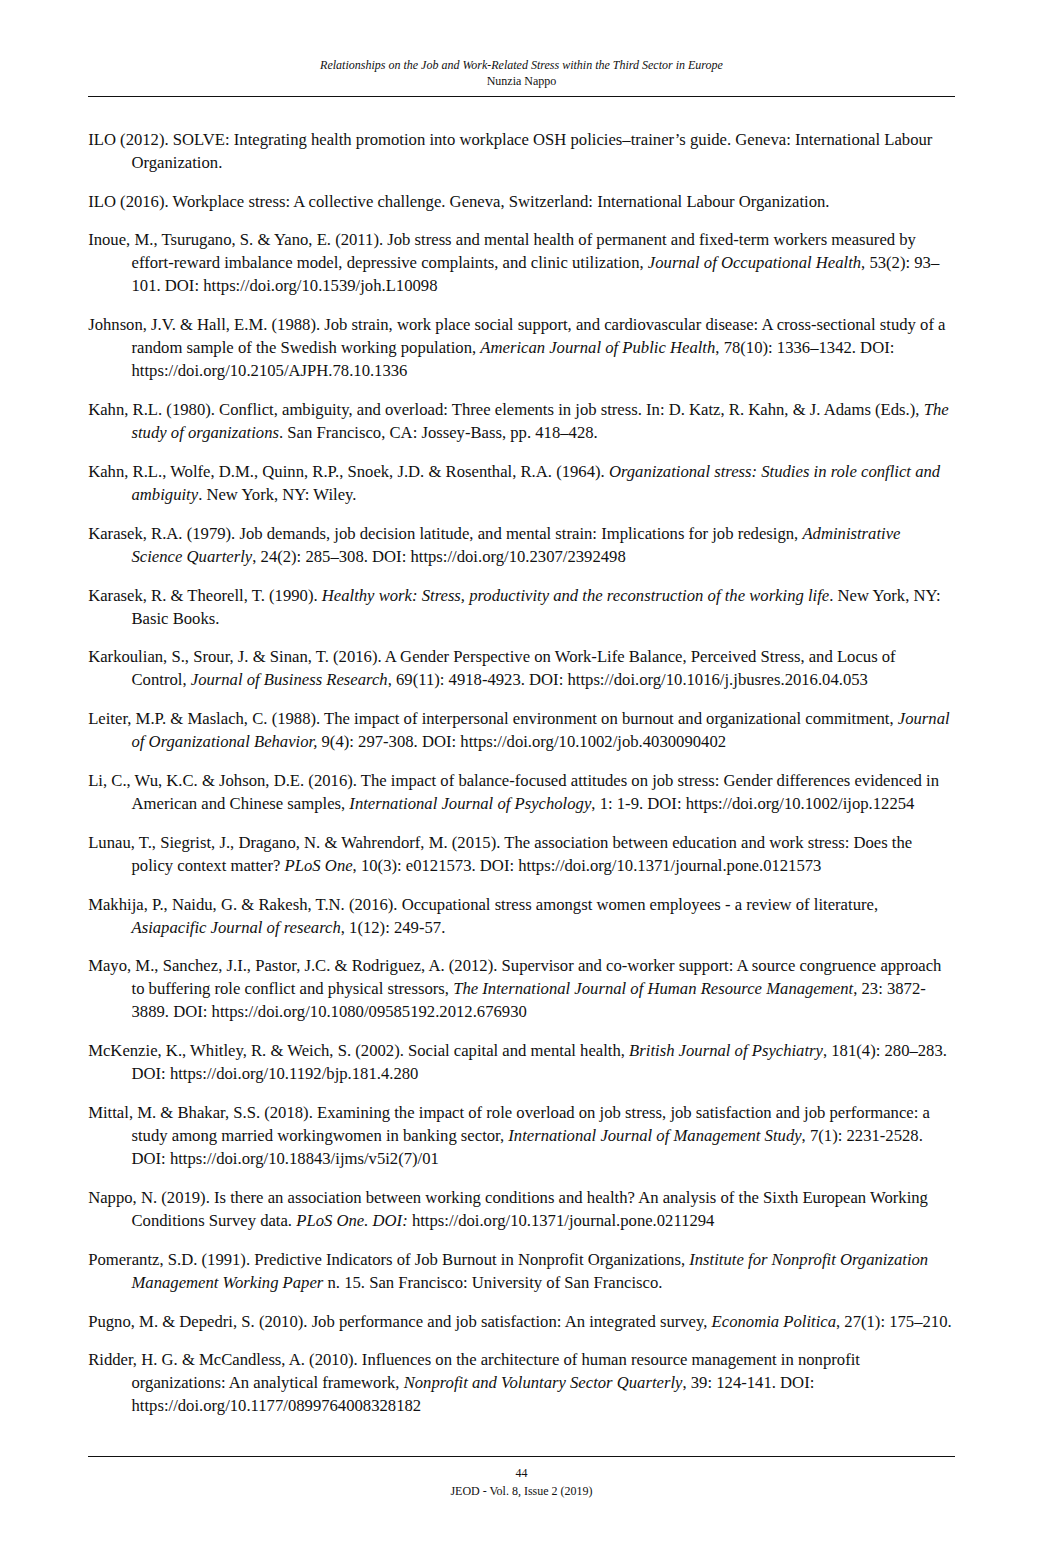Relationships on the Job and Work-Related Stress within the Third Sector in Europe Nunzia Nappo
ILO (2012). SOLVE: Integrating health promotion into workplace OSH policies–trainer’s guide. Geneva: International Labour Organization.
ILO (2016). Workplace stress: A collective challenge. Geneva, Switzerland: International Labour Organization.
Inoue, M., Tsurugano, S. & Yano, E. (2011). Job stress and mental health of permanent and fixed-term workers measured by effort-reward imbalance model, depressive complaints, and clinic utilization, Journal of Occupational Health, 53(2): 93–101. DOI: https://doi.org/10.1539/joh.L10098
Johnson, J.V. & Hall, E.M. (1988). Job strain, work place social support, and cardiovascular disease: A cross-sectional study of a random sample of the Swedish working population, American Journal of Public Health, 78(10): 1336–1342. DOI: https://doi.org/10.2105/AJPH.78.10.1336
Kahn, R.L. (1980). Conflict, ambiguity, and overload: Three elements in job stress. In: D. Katz, R. Kahn, & J. Adams (Eds.), The study of organizations. San Francisco, CA: Jossey-Bass, pp. 418–428.
Kahn, R.L., Wolfe, D.M., Quinn, R.P., Snoek, J.D. & Rosenthal, R.A. (1964). Organizational stress: Studies in role conflict and ambiguity. New York, NY: Wiley.
Karasek, R.A. (1979). Job demands, job decision latitude, and mental strain: Implications for job redesign, Administrative Science Quarterly, 24(2): 285–308. DOI: https://doi.org/10.2307/2392498
Karasek, R. & Theorell, T. (1990). Healthy work: Stress, productivity and the reconstruction of the working life. New York, NY: Basic Books.
Karkoulian, S., Srour, J. & Sinan, T. (2016). A Gender Perspective on Work-Life Balance, Perceived Stress, and Locus of Control, Journal of Business Research, 69(11): 4918-4923. DOI: https://doi.org/10.1016/j.jbusres.2016.04.053
Leiter, M.P. & Maslach, C. (1988). The impact of interpersonal environment on burnout and organizational commitment, Journal of Organizational Behavior, 9(4): 297-308. DOI: https://doi.org/10.1002/job.4030090402
Li, C., Wu, K.C. & Johson, D.E. (2016). The impact of balance-focused attitudes on job stress: Gender differences evidenced in American and Chinese samples, International Journal of Psychology, 1: 1-9. DOI: https://doi.org/10.1002/ijop.12254
Lunau, T., Siegrist, J., Dragano, N. & Wahrendorf, M. (2015). The association between education and work stress: Does the policy context matter? PLoS One, 10(3): e0121573. DOI: https://doi.org/10.1371/journal.pone.0121573
Makhija, P., Naidu, G. & Rakesh, T.N. (2016). Occupational stress amongst women employees - a review of literature, Asiapacific Journal of research, 1(12): 249-57.
Mayo, M., Sanchez, J.I., Pastor, J.C. & Rodriguez, A. (2012). Supervisor and co-worker support: A source congruence approach to buffering role conflict and physical stressors, The International Journal of Human Resource Management, 23: 3872-3889. DOI: https://doi.org/10.1080/09585192.2012.676930
McKenzie, K., Whitley, R. & Weich, S. (2002). Social capital and mental health, British Journal of Psychiatry, 181(4): 280–283. DOI: https://doi.org/10.1192/bjp.181.4.280
Mittal, M. & Bhakar, S.S. (2018). Examining the impact of role overload on job stress, job satisfaction and job performance: a study among married workingwomen in banking sector, International Journal of Management Study, 7(1): 2231-2528. DOI: https://doi.org/10.18843/ijms/v5i2(7)/01
Nappo, N. (2019). Is there an association between working conditions and health? An analysis of the Sixth European Working Conditions Survey data. PLoS One. DOI: https://doi.org/10.1371/journal.pone.0211294
Pomerantz, S.D. (1991). Predictive Indicators of Job Burnout in Nonprofit Organizations, Institute for Nonprofit Organization Management Working Paper n. 15. San Francisco: University of San Francisco.
Pugno, M. & Depedri, S. (2010). Job performance and job satisfaction: An integrated survey, Economia Politica, 27(1): 175–210.
Ridder, H. G. & McCandless, A. (2010). Influences on the architecture of human resource management in nonprofit organizations: An analytical framework, Nonprofit and Voluntary Sector Quarterly, 39: 124-141. DOI: https://doi.org/10.1177/0899764008328182
44 JEOD - Vol. 8, Issue 2 (2019)